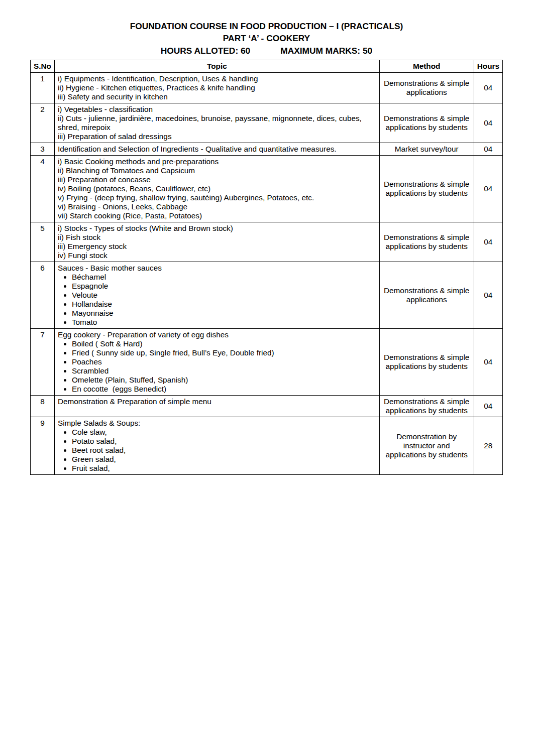FOUNDATION COURSE IN FOOD PRODUCTION – I (PRACTICALS)
PART ‘A’ - COOKERY
HOURS ALLOTED: 60 MAXIMUM MARKS: 50
| S.No | Topic | Method | Hours |
| --- | --- | --- | --- |
| 1 | i) Equipments - Identification, Description, Uses & handling ii) Hygiene - Kitchen etiquettes, Practices & knife handling iii) Safety and security in kitchen | Demonstrations & simple applications | 04 |
| 2 | i) Vegetables - classification ii) Cuts - julienne, jardinière, macedoines, brunoise, payssane, mignonnete, dices, cubes, shred, mirepoix iii) Preparation of salad dressings | Demonstrations & simple applications by students | 04 |
| 3 | Identification and Selection of Ingredients - Qualitative and quantitative measures. | Market survey/tour | 04 |
| 4 | i) Basic Cooking methods and pre-preparations ii) Blanching of Tomatoes and Capsicum iii) Preparation of concasse iv) Boiling (potatoes, Beans, Cauliflower, etc) v) Frying - (deep frying, shallow frying, sautéing) Aubergines, Potatoes, etc. vi) Braising - Onions, Leeks, Cabbage vii) Starch cooking (Rice, Pasta, Potatoes) | Demonstrations & simple applications by students | 04 |
| 5 | i) Stocks - Types of stocks (White and Brown stock) ii) Fish stock iii) Emergency stock iv) Fungi stock | Demonstrations & simple applications by students | 04 |
| 6 | Sauces - Basic mother sauces Béchamel Espagnole Veloute Hollandaise Mayonnaise Tomato | Demonstrations & simple applications | 04 |
| 7 | Egg cookery - Preparation of variety of egg dishes Boiled ( Soft & Hard) Fried ( Sunny side up, Single fried, Bull’s Eye, Double fried) Poaches Scrambled Omelette (Plain, Stuffed, Spanish) En cocotte (eggs Benedict) | Demonstrations & simple applications by students | 04 |
| 8 | Demonstration & Preparation of simple menu | Demonstrations & simple applications by students | 04 |
| 9 | Simple Salads & Soups: Cole slaw, Potato salad, Beet root salad, Green salad, Fruit salad, | Demonstration by instructor and applications by students | 28 |